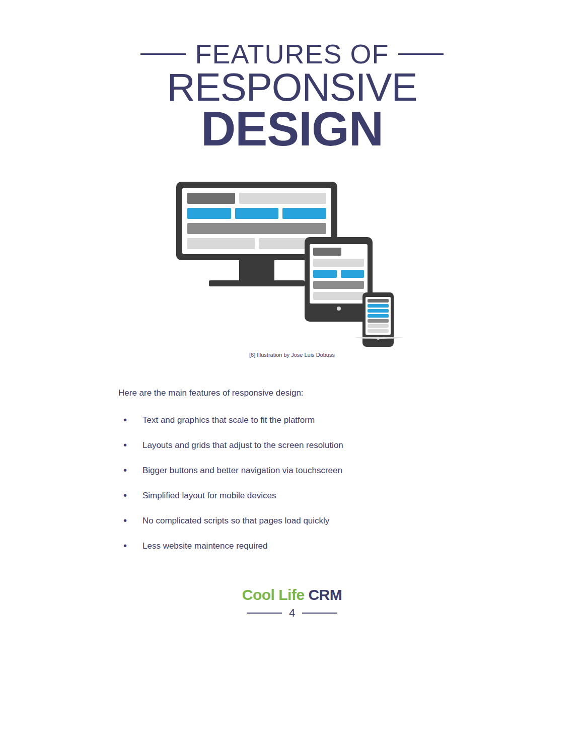FEATURES OF
RESPONSIVE
DESIGN
[6] Illustration by Jose Luis Dobuss
Here are the main features of responsive design:
Text and graphics that scale to fit the platform
Layouts and grids that adjust to the screen resolution
Bigger buttons and better navigation via touchscreen
Simplified layout for mobile devices
No complicated scripts so that pages load quickly
Less website maintence required
Cool Life CRM
4